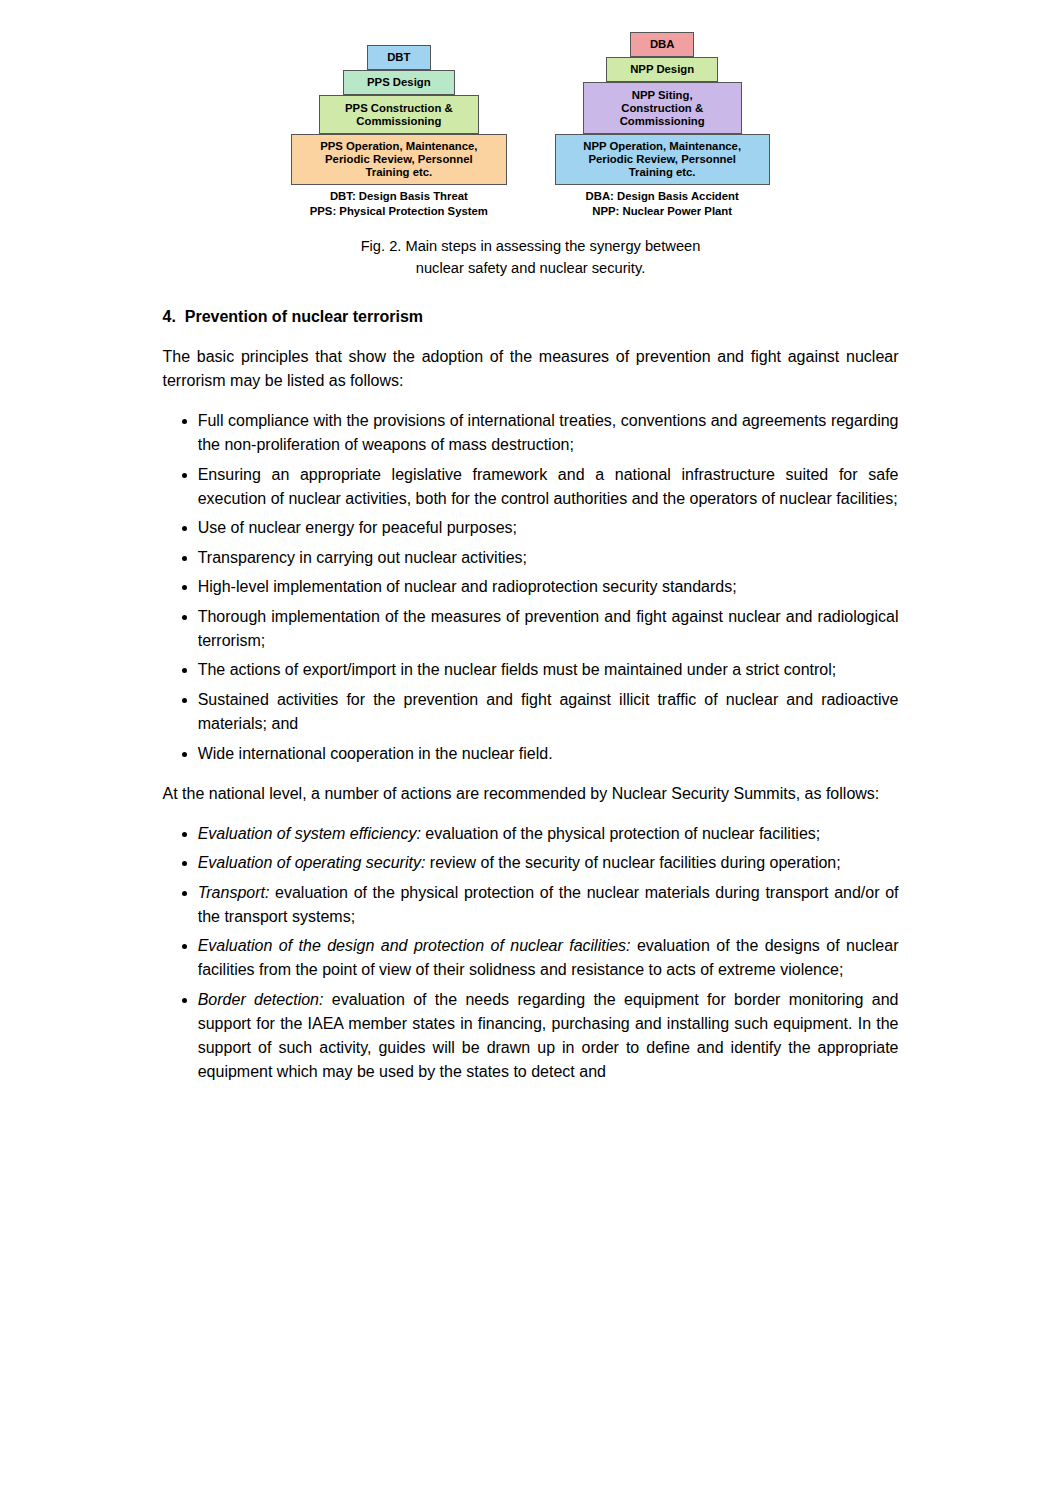DBT
PPS Design
PPS Construction &
Commissioning
PPS Operation, Maintenance,
Periodic Review, Personnel
Training etc.
DBT: Design Basis Threat
PPS: Physical Protection System
DBA
NPP Design
NPP Siting,
Construction &
Commissioning
NPP Operation, Maintenance,
Periodic Review, Personnel
Training etc.
DBA: Design Basis Accident
NPP: Nuclear Power Plant
Fig. 2. Main steps in assessing the synergy between
nuclear safety and nuclear security.
4. Prevention of nuclear terrorism
The basic principles that show the adoption of the measures of prevention and fight against nuclear terrorism may be listed as follows:
Full compliance with the provisions of international treaties, conventions and agreements regarding the non-proliferation of weapons of mass destruction;
Ensuring an appropriate legislative framework and a national infrastructure suited for safe execution of nuclear activities, both for the control authorities and the operators of nuclear facilities;
Use of nuclear energy for peaceful purposes;
Transparency in carrying out nuclear activities;
High-level implementation of nuclear and radioprotection security standards;
Thorough implementation of the measures of prevention and fight against nuclear and radiological terrorism;
The actions of export/import in the nuclear fields must be maintained under a strict control;
Sustained activities for the prevention and fight against illicit traffic of nuclear and radioactive materials; and
Wide international cooperation in the nuclear field.
At the national level, a number of actions are recommended by Nuclear Security Summits, as follows:
Evaluation of system efficiency: evaluation of the physical protection of nuclear facilities;
Evaluation of operating security: review of the security of nuclear facilities during operation;
Transport: evaluation of the physical protection of the nuclear materials during transport and/or of the transport systems;
Evaluation of the design and protection of nuclear facilities: evaluation of the designs of nuclear facilities from the point of view of their solidness and resistance to acts of extreme violence;
Border detection: evaluation of the needs regarding the equipment for border monitoring and support for the IAEA member states in financing, purchasing and installing such equipment. In the support of such activity, guides will be drawn up in order to define and identify the appropriate equipment which may be used by the states to detect and